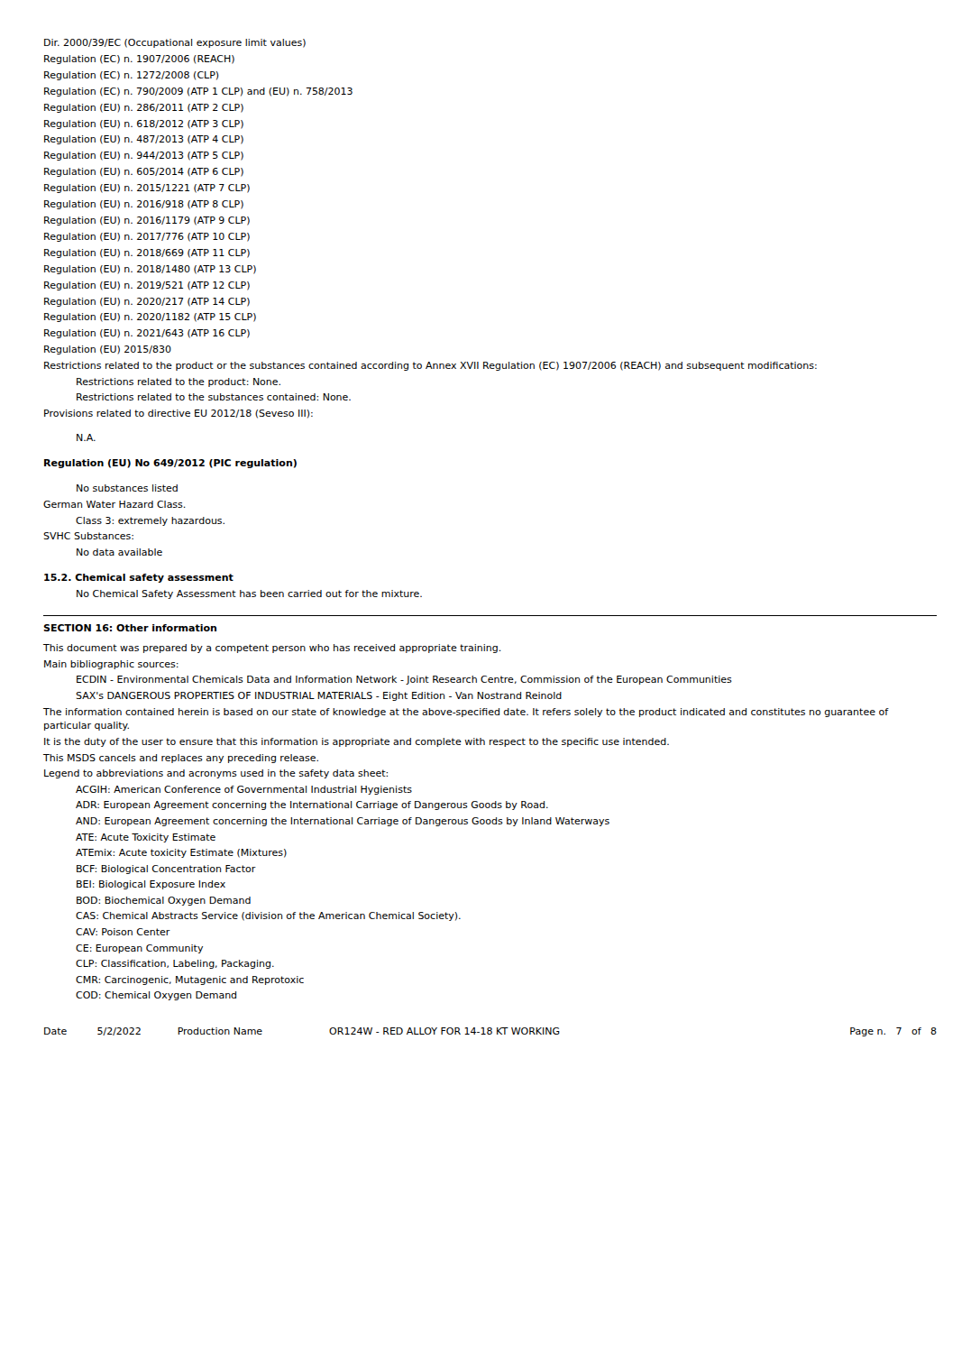Dir. 2000/39/EC (Occupational exposure limit values)
Regulation (EC) n. 1907/2006 (REACH)
Regulation (EC) n. 1272/2008 (CLP)
Regulation (EC) n. 790/2009 (ATP 1 CLP) and (EU) n. 758/2013
Regulation (EU) n. 286/2011 (ATP 2 CLP)
Regulation (EU) n. 618/2012 (ATP 3 CLP)
Regulation (EU) n. 487/2013 (ATP 4 CLP)
Regulation (EU) n. 944/2013 (ATP 5 CLP)
Regulation (EU) n. 605/2014 (ATP 6 CLP)
Regulation (EU) n. 2015/1221 (ATP 7 CLP)
Regulation (EU) n. 2016/918 (ATP 8 CLP)
Regulation (EU) n. 2016/1179 (ATP 9 CLP)
Regulation (EU) n. 2017/776 (ATP 10 CLP)
Regulation (EU) n. 2018/669 (ATP 11 CLP)
Regulation (EU) n. 2018/1480 (ATP 13 CLP)
Regulation (EU) n. 2019/521 (ATP 12 CLP)
Regulation (EU) n. 2020/217 (ATP 14 CLP)
Regulation (EU) n. 2020/1182 (ATP 15 CLP)
Regulation (EU) n. 2021/643 (ATP 16 CLP)
Regulation (EU) 2015/830
Restrictions related to the product or the substances contained according to Annex XVII Regulation (EC) 1907/2006 (REACH) and subsequent modifications:
Restrictions related to the product: None.
Restrictions related to the substances contained: None.
Provisions related to directive EU 2012/18 (Seveso III):
N.A.
Regulation (EU) No 649/2012 (PIC regulation)
No substances listed
German Water Hazard Class.
Class 3: extremely hazardous.
SVHC Substances:
No data available
15.2. Chemical safety assessment
No Chemical Safety Assessment has been carried out for the mixture.
SECTION 16: Other information
This document was prepared by a competent person who has received appropriate training.
Main bibliographic sources:
ECDIN - Environmental Chemicals Data and Information Network - Joint Research Centre, Commission of the European Communities
SAX's DANGEROUS PROPERTIES OF INDUSTRIAL MATERIALS - Eight Edition - Van Nostrand Reinold
The information contained herein is based on our state of knowledge at the above-specified date. It refers solely to the product indicated and constitutes no guarantee of particular quality.
It is the duty of the user to ensure that this information is appropriate and complete with respect to the specific use intended.
This MSDS cancels and replaces any preceding release.
Legend to abbreviations and acronyms used in the safety data sheet:
ACGIH: American Conference of Governmental Industrial Hygienists
ADR: European Agreement concerning the International Carriage of Dangerous Goods by Road.
AND: European Agreement concerning the International Carriage of Dangerous Goods by Inland Waterways
ATE: Acute Toxicity Estimate
ATEmix: Acute toxicity Estimate (Mixtures)
BCF: Biological Concentration Factor
BEI: Biological Exposure Index
BOD: Biochemical Oxygen Demand
CAS: Chemical Abstracts Service (division of the American Chemical Society).
CAV: Poison Center
CE: European Community
CLP: Classification, Labeling, Packaging.
CMR: Carcinogenic, Mutagenic and Reprotoxic
COD: Chemical Oxygen Demand
| Date | 5/2/2022 | Production Name | OR124W - RED ALLOY FOR 14-18 KT WORKING | Page n. 7 of 8 |